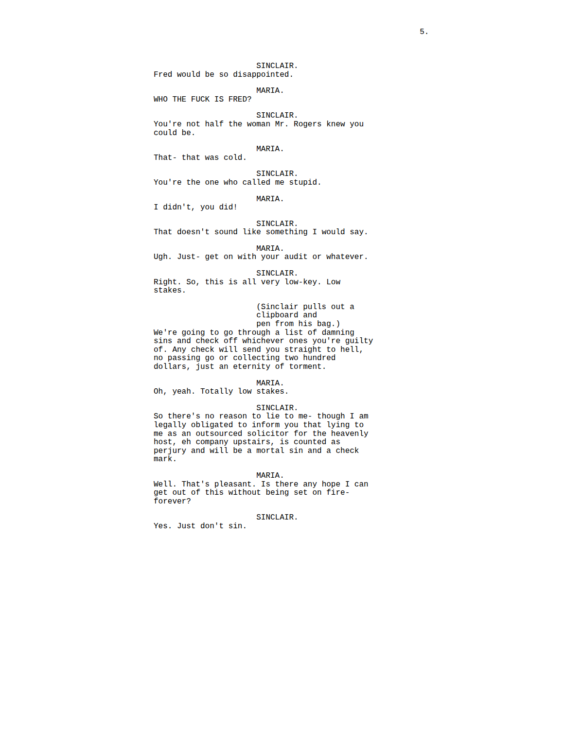5.
SINCLAIR.
Fred would be so disappointed.
MARIA.
WHO THE FUCK IS FRED?
SINCLAIR.
You're not half the woman Mr. Rogers knew you could be.
MARIA.
That- that was cold.
SINCLAIR.
You're the one who called me stupid.
MARIA.
I didn't, you did!
SINCLAIR.
That doesn't sound like something I would say.
MARIA.
Ugh. Just- get on with your audit or whatever.
SINCLAIR.
Right. So, this is all very low-key. Low stakes.
(Sinclair pulls out a clipboard and pen from his bag.)
We're going to go through a list of damning sins and check off whichever ones you're guilty of. Any check will send you straight to hell, no passing go or collecting two hundred dollars, just an eternity of torment.
MARIA.
Oh, yeah. Totally low stakes.
SINCLAIR.
So there's no reason to lie to me- though I am legally obligated to inform you that lying to me as an outsourced solicitor for the heavenly host, eh company upstairs, is counted as perjury and will be a mortal sin and a check mark.
MARIA.
Well. That's pleasant. Is there any hope I can get out of this without being set on fire- forever?
SINCLAIR.
Yes. Just don't sin.